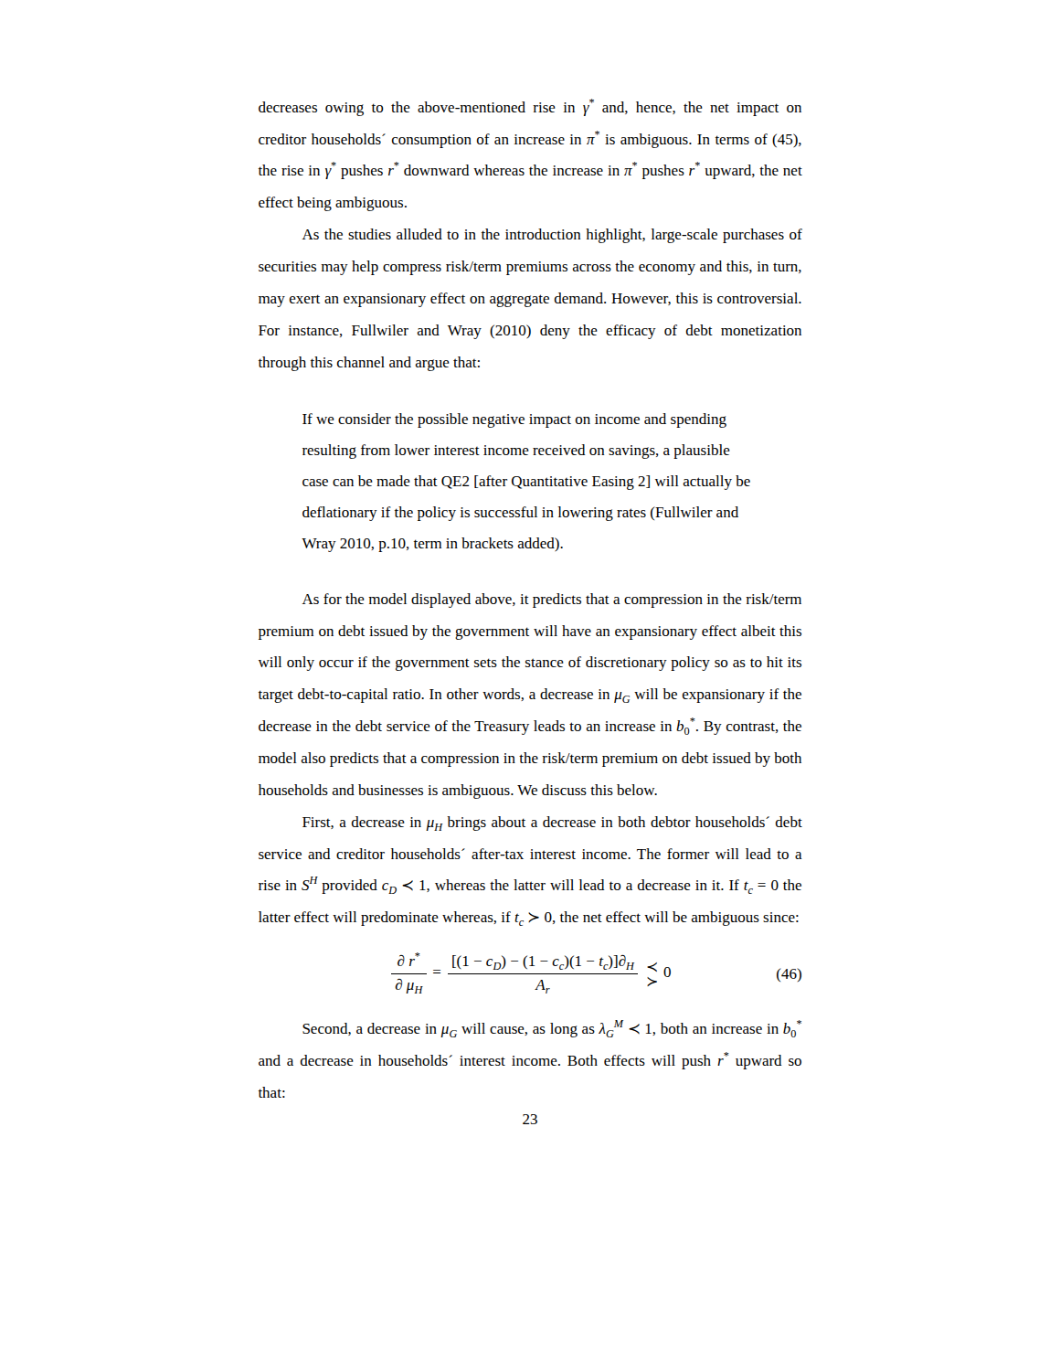decreases owing to the above-mentioned rise in γ* and, hence, the net impact on creditor households´ consumption of an increase in π* is ambiguous. In terms of (45), the rise in γ* pushes r* downward whereas the increase in π* pushes r* upward, the net effect being ambiguous.
As the studies alluded to in the introduction highlight, large-scale purchases of securities may help compress risk/term premiums across the economy and this, in turn, may exert an expansionary effect on aggregate demand. However, this is controversial. For instance, Fullwiler and Wray (2010) deny the efficacy of debt monetization through this channel and argue that:
If we consider the possible negative impact on income and spending
resulting from lower interest income received on savings, a plausible
case can be made that QE2 [after Quantitative Easing 2] will actually be
deflationary if the policy is successful in lowering rates (Fullwiler and
Wray 2010, p.10, term in brackets added).
As for the model displayed above, it predicts that a compression in the risk/term premium on debt issued by the government will have an expansionary effect albeit this will only occur if the government sets the stance of discretionary policy so as to hit its target debt-to-capital ratio. In other words, a decrease in μG will be expansionary if the decrease in the debt service of the Treasury leads to an increase in b0*. By contrast, the model also predicts that a compression in the risk/term premium on debt issued by both households and businesses is ambiguous. We discuss this below.
First, a decrease in μH brings about a decrease in both debtor households´ debt service and creditor households´ after-tax interest income. The former will lead to a rise in SH provided cD ≺ 1, whereas the latter will lead to a decrease in it. If tc = 0 the latter effect will predominate whereas, if tc ≻ 0, the net effect will be ambiguous since:
∂ r* ∂ μH = [(1 − cD) − (1 − cc)(1 − tc)]∂H Ar ≺≻ 0 (46)
Second, a decrease in μG will cause, as long as λGM ≺ 1, both an increase in b0* and a decrease in households´ interest income. Both effects will push r* upward so that:
23